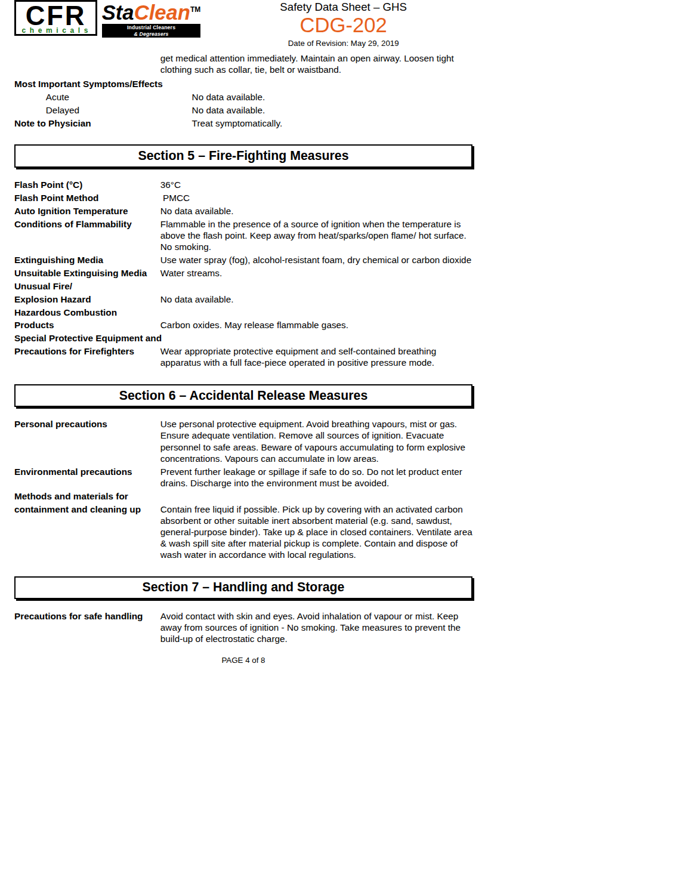CFR
chemicals
Sta CleanTM
Industrial Cleaners
& Degreasers
Safety Data Sheet – GHS
CDG-202
Date of Revision: May 29, 2019
get medical attention immediately. Maintain an open airway. Loosen tight clothing such as collar, tie, belt or waistband.
| Most Important Symptoms/Effects |
| Acute | No data available. |
| Delayed | No data available. |
| Note to Physician | Treat symptomatically. |
Section 5 – Fire-Fighting Measures
| Flash Point (°C) | 36°C |
| Flash Point Method | PMCC |
| Auto Ignition Temperature | No data available. |
| Conditions of Flammability | Flammable in the presence of a source of ignition when the temperature is above the flash point. Keep away from heat/sparks/open flame/ hot surface. No smoking. |
| Extinguishing Media | Use water spray (fog), alcohol-resistant foam, dry chemical or carbon dioxide |
| Unsuitable Extinguising Media | Water streams. |
| Unusual Fire/ | |
| Explosion Hazard | No data available. |
| Hazardous Combustion | |
| Products | Carbon oxides. May release flammable gases. |
| Special Protective Equipment and |
| Precautions for Firefighters | Wear appropriate protective equipment and self-contained breathing apparatus with a full face-piece operated in positive pressure mode. |
Section 6 – Accidental Release Measures
| Personal precautions | Use personal protective equipment. Avoid breathing vapours, mist or gas. Ensure adequate ventilation. Remove all sources of ignition. Evacuate personnel to safe areas. Beware of vapours accumulating to form explosive concentrations. Vapours can accumulate in low areas. |
| Environmental precautions | Prevent further leakage or spillage if safe to do so. Do not let product enter drains. Discharge into the environment must be avoided. |
| Methods and materials for |
| containment and cleaning up | Contain free liquid if possible. Pick up by covering with an activated carbon absorbent or other suitable inert absorbent material (e.g. sand, sawdust, general-purpose binder). Take up & place in closed containers. Ventilate area & wash spill site after material pickup is complete. Contain and dispose of wash water in accordance with local regulations. |
Section 7 – Handling and Storage
| Precautions for safe handling | Avoid contact with skin and eyes. Avoid inhalation of vapour or mist. Keep away from sources of ignition - No smoking. Take measures to prevent the build-up of electrostatic charge. |
PAGE 4 of 8